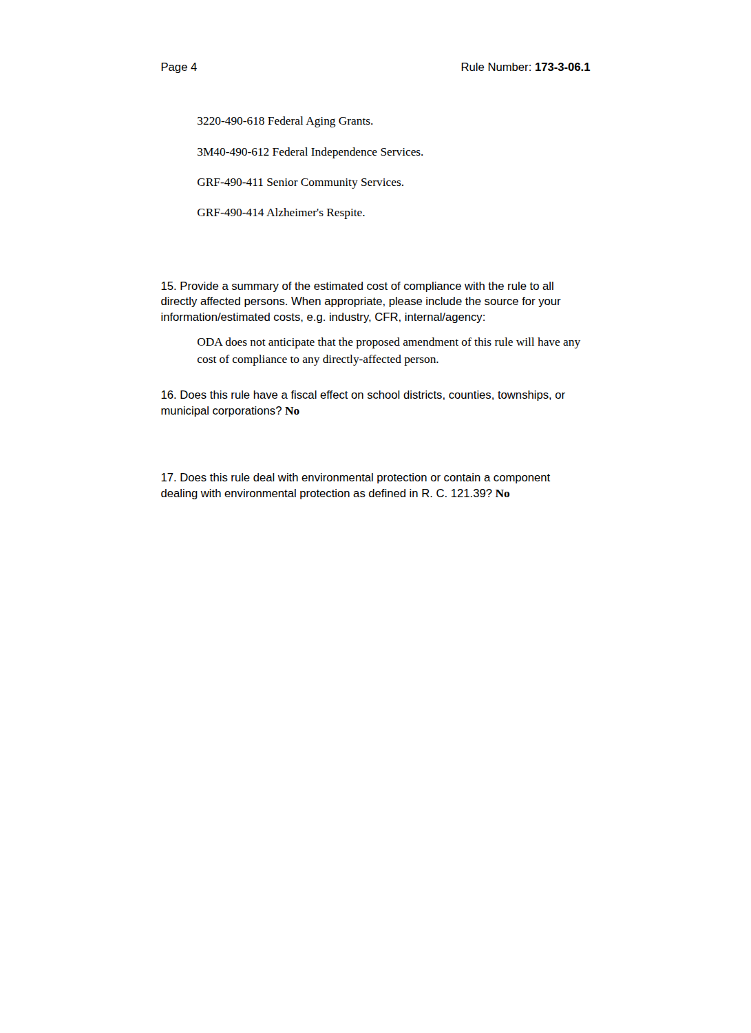Page 4
Rule Number: 173-3-06.1
3220-490-618 Federal Aging Grants.
3M40-490-612 Federal Independence Services.
GRF-490-411 Senior Community Services.
GRF-490-414 Alzheimer's Respite.
15. Provide a summary of the estimated cost of compliance with the rule to all directly affected persons. When appropriate, please include the source for your information/estimated costs, e.g. industry, CFR, internal/agency:
ODA does not anticipate that the proposed amendment of this rule will have any cost of compliance to any directly-affected person.
16. Does this rule have a fiscal effect on school districts, counties, townships, or municipal corporations? No
17. Does this rule deal with environmental protection or contain a component dealing with environmental protection as defined in R. C. 121.39? No